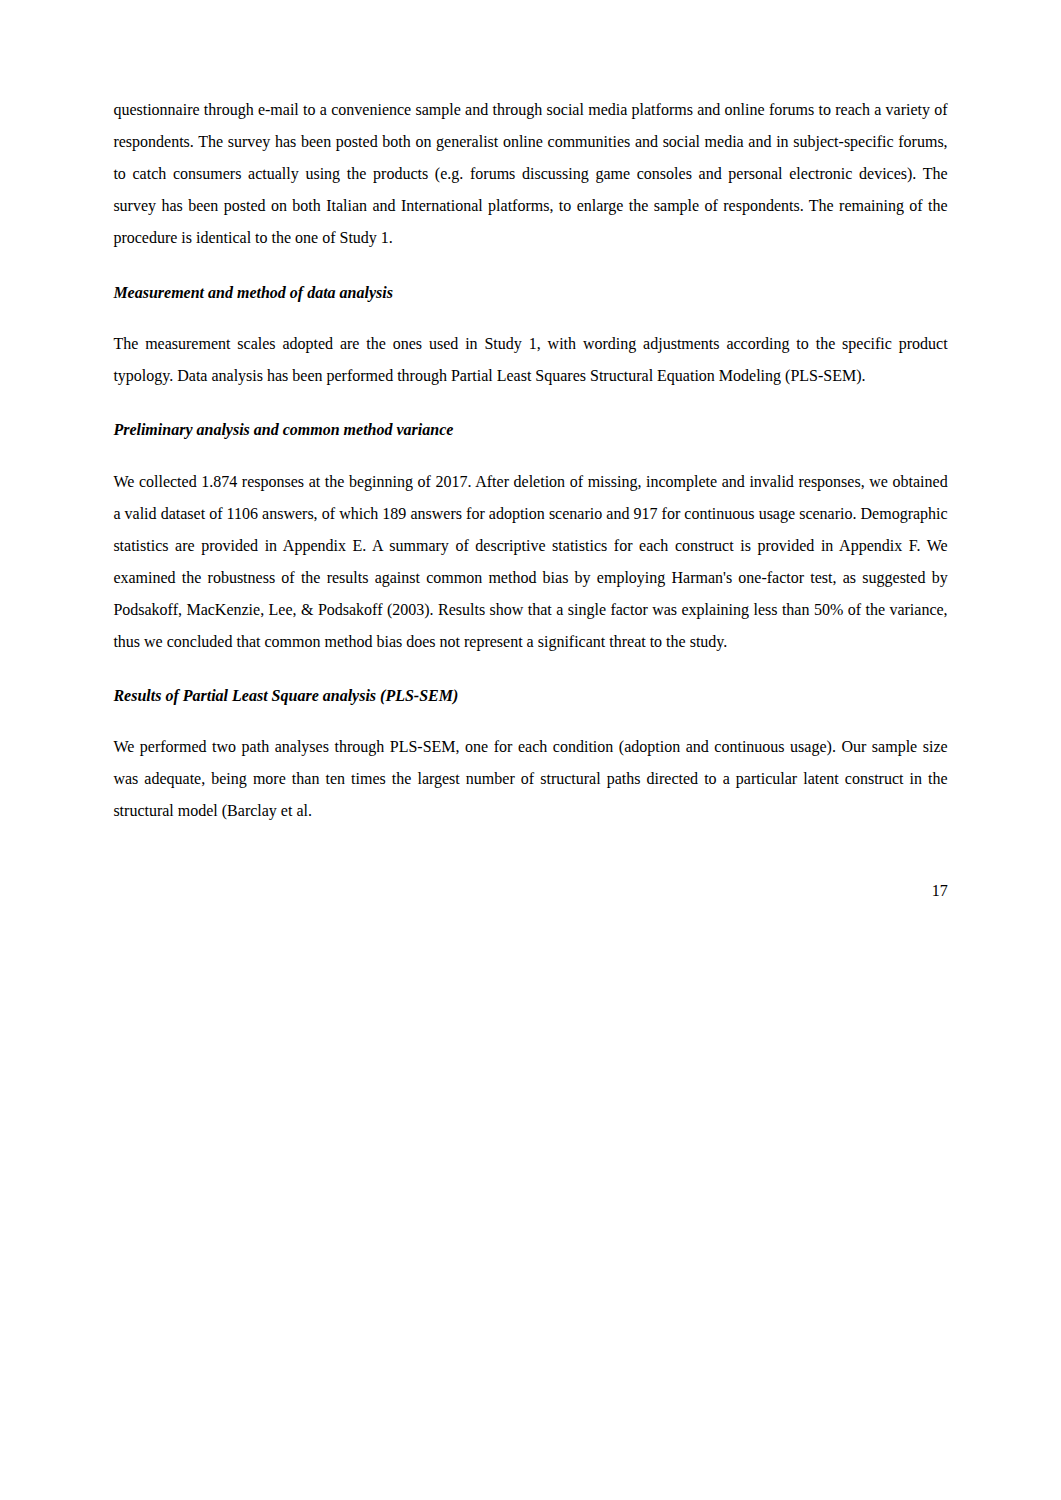questionnaire through e-mail to a convenience sample and through social media platforms and online forums to reach a variety of respondents. The survey has been posted both on generalist online communities and social media and in subject-specific forums, to catch consumers actually using the products (e.g. forums discussing game consoles and personal electronic devices). The survey has been posted on both Italian and International platforms, to enlarge the sample of respondents. The remaining of the procedure is identical to the one of Study 1.
Measurement and method of data analysis
The measurement scales adopted are the ones used in Study 1, with wording adjustments according to the specific product typology. Data analysis has been performed through Partial Least Squares Structural Equation Modeling (PLS-SEM).
Preliminary analysis and common method variance
We collected 1.874 responses at the beginning of 2017. After deletion of missing, incomplete and invalid responses, we obtained a valid dataset of 1106 answers, of which 189 answers for adoption scenario and 917 for continuous usage scenario. Demographic statistics are provided in Appendix E. A summary of descriptive statistics for each construct is provided in Appendix F. We examined the robustness of the results against common method bias by employing Harman's one-factor test, as suggested by Podsakoff, MacKenzie, Lee, & Podsakoff (2003). Results show that a single factor was explaining less than 50% of the variance, thus we concluded that common method bias does not represent a significant threat to the study.
Results of Partial Least Square analysis (PLS-SEM)
We performed two path analyses through PLS-SEM, one for each condition (adoption and continuous usage). Our sample size was adequate, being more than ten times the largest number of structural paths directed to a particular latent construct in the structural model (Barclay et al.
17